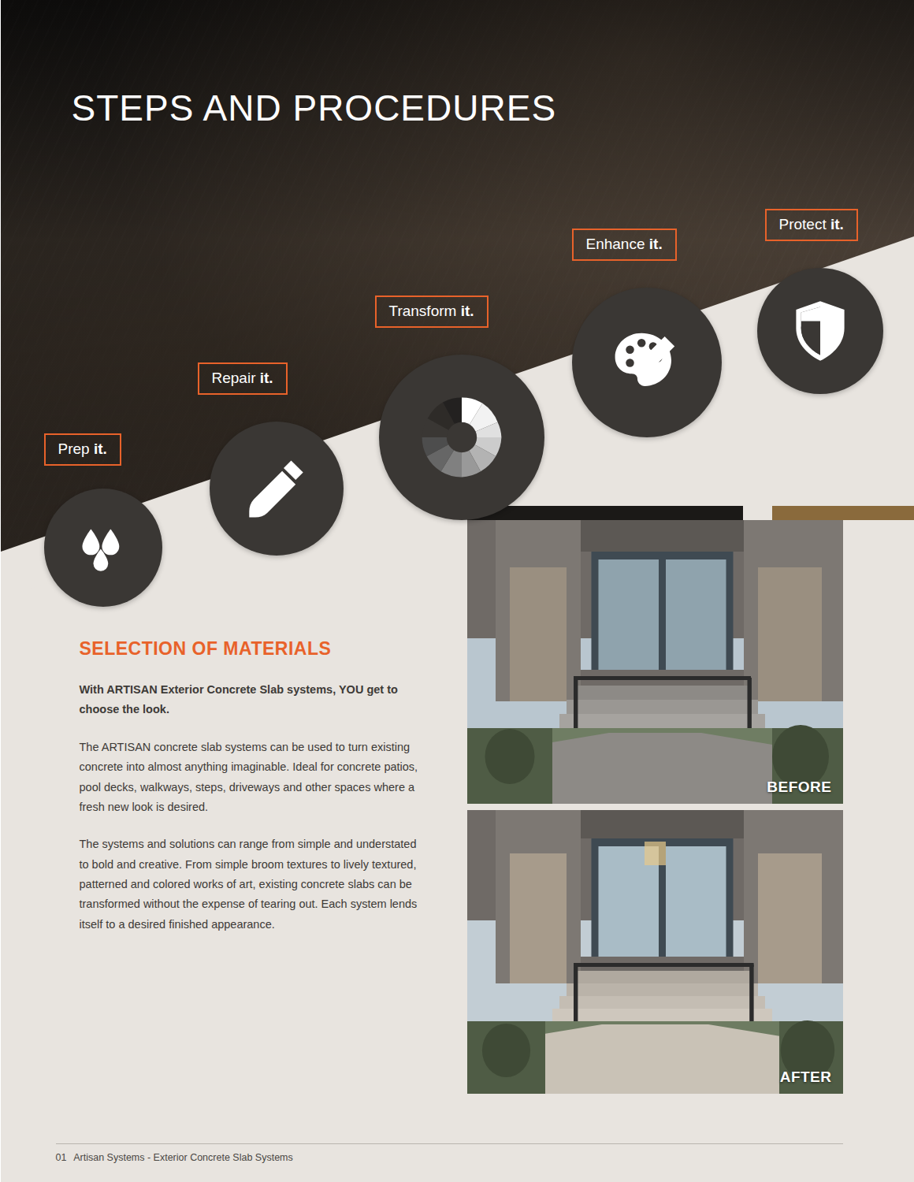Steps and Procedures
Prep it.
Repair it.
Transform it.
Enhance it.
Protect it.
Selection of Materials
With ARTISAN Exterior Concrete Slab systems, YOU get to choose the look.
The ARTISAN concrete slab systems can be used to turn existing concrete into almost anything imaginable. Ideal for concrete patios, pool decks, walkways, steps, driveways and other spaces where a fresh new look is desired.
The systems and solutions can range from simple and understated to bold and creative. From simple broom textures to lively textured, patterned and colored works of art, existing concrete slabs can be transformed without the expense of tearing out. Each system lends itself to a desired finished appearance.
BEFORE
AFTER
01 Artisan Systems - Exterior Concrete Slab Systems